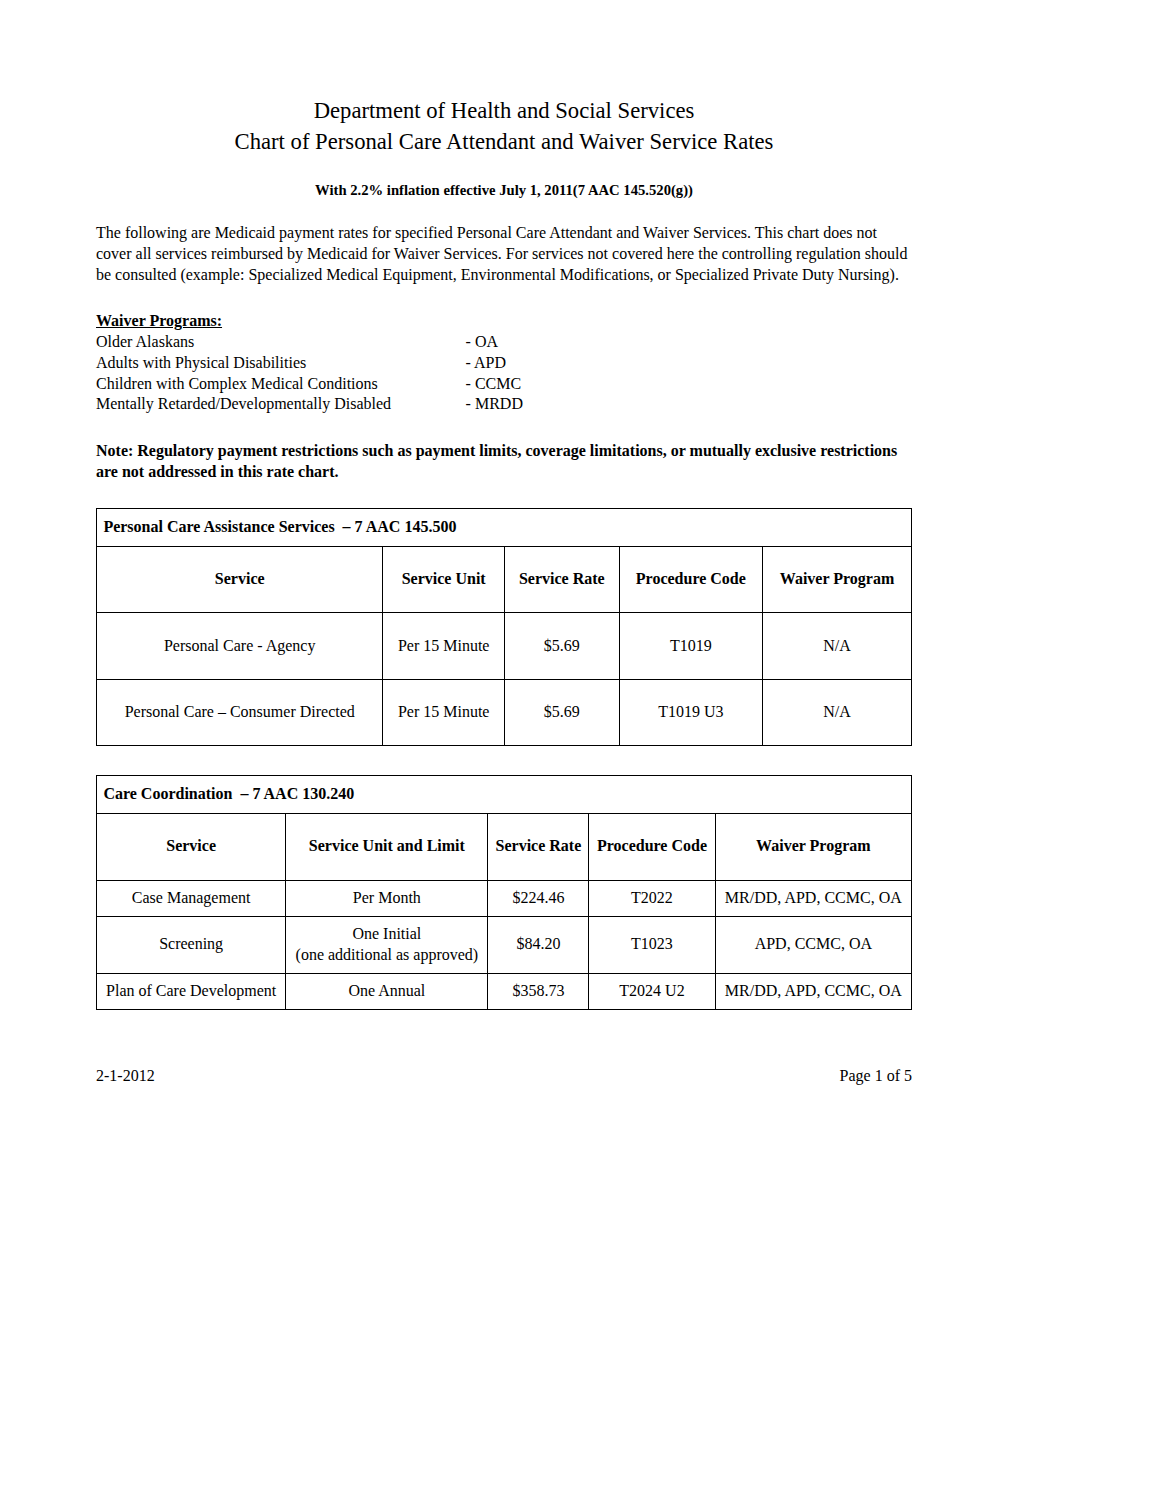Department of Health and Social Services
Chart of Personal Care Attendant and Waiver Service Rates
With 2.2% inflation effective July 1, 2011(7 AAC 145.520(g))
The following are Medicaid payment rates for specified Personal Care Attendant and Waiver Services. This chart does not cover all services reimbursed by Medicaid for Waiver Services. For services not covered here the controlling regulation should be consulted (example: Specialized Medical Equipment, Environmental Modifications, or Specialized Private Duty Nursing).
Waiver Programs:
| Older Alaskans | - OA |
| Adults with Physical Disabilities | - APD |
| Children with Complex Medical Conditions | - CCMC |
| Mentally Retarded/Developmentally Disabled | - MRDD |
Note: Regulatory payment restrictions such as payment limits, coverage limitations, or mutually exclusive restrictions are not addressed in this rate chart.
Personal Care Assistance Services – 7 AAC 145.500
| Service | Service Unit | Service Rate | Procedure Code | Waiver Program |
| --- | --- | --- | --- | --- |
| Personal Care - Agency | Per 15 Minute | $5.69 | T1019 | N/A |
| Personal Care – Consumer Directed | Per 15 Minute | $5.69 | T1019 U3 | N/A |
Care Coordination – 7 AAC 130.240
| Service | Service Unit and Limit | Service Rate | Procedure Code | Waiver Program |
| --- | --- | --- | --- | --- |
| Case Management | Per Month | $224.46 | T2022 | MR/DD, APD, CCMC, OA |
| Screening | One Initial (one additional as approved) | $84.20 | T1023 | APD, CCMC, OA |
| Plan of Care Development | One Annual | $358.73 | T2024 U2 | MR/DD, APD, CCMC, OA |
2-1-2012 Page 1 of 5